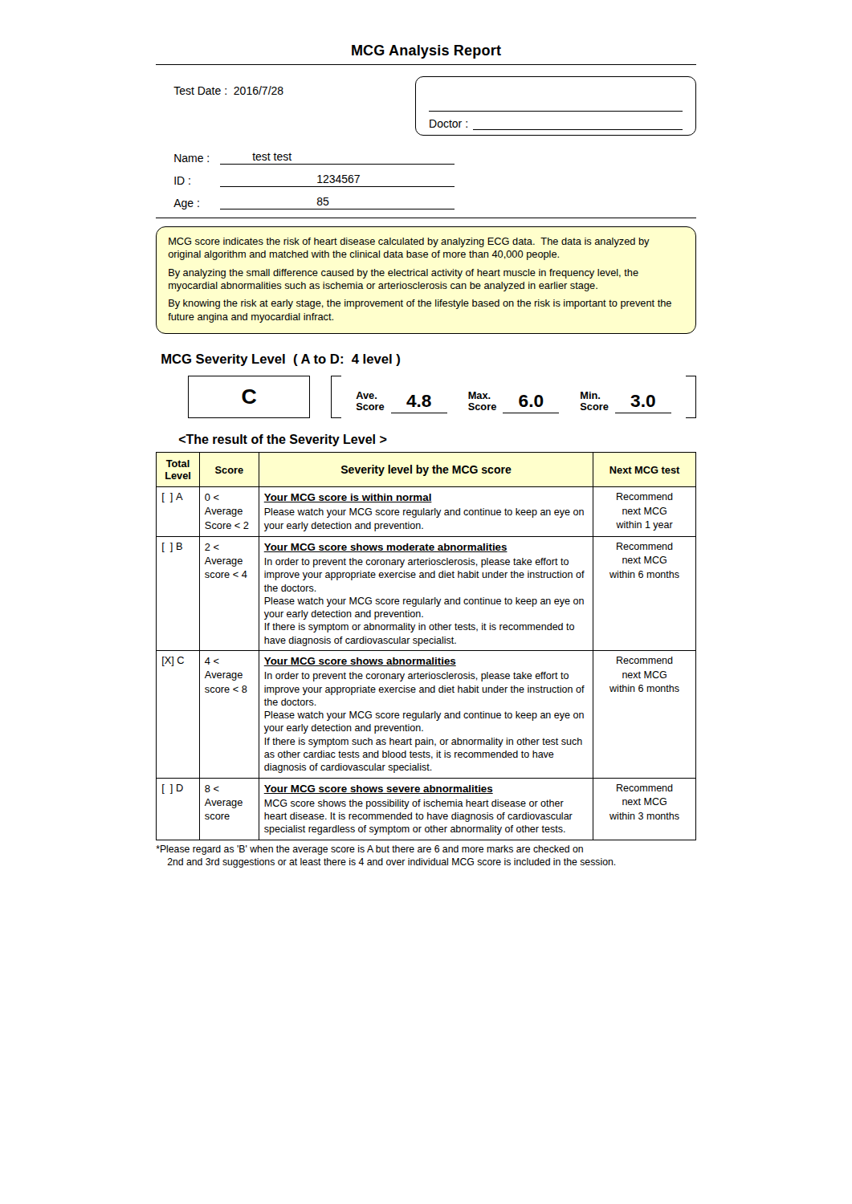MCG Analysis Report
Test Date : 2016/7/28
Doctor :
Name : test test
ID : 1234567
Age : 85
MCG score indicates the risk of heart disease calculated by analyzing ECG data. The data is analyzed by original algorithm and matched with the clinical data base of more than 40,000 people.
By analyzing the small difference caused by the electrical activity of heart muscle in frequency level, the myocardial abnormalities such as ischemia or arteriosclerosis can be analyzed in earlier stage.
By knowing the risk at early stage, the improvement of the lifestyle based on the risk is important to prevent the future angina and myocardial infract.
MCG Severity Level ( A to D: 4 level )
C
Ave. Score 4.8
Max. Score 6.0
Min. Score 3.0
<The result of the Severity Level >
| Total Level | Score | Severity level by the MCG score | Next MCG test |
| --- | --- | --- | --- |
| [ ] A | 0 < Average Score < 2 | Your MCG score is within normal Please watch your MCG score regularly and continue to keep an eye on your early detection and prevention. | Recommend next MCG within 1 year |
| [ ] B | 2 < Average score < 4 | Your MCG score shows moderate abnormalities In order to prevent the coronary arteriosclerosis, please take effort to improve your appropriate exercise and diet habit under the instruction of the doctors. Please watch your MCG score regularly and continue to keep an eye on your early detection and prevention. If there is symptom or abnormality in other tests, it is recommended to have diagnosis of cardiovascular specialist. | Recommend next MCG within 6 months |
| [X] C | 4 < Average score < 8 | Your MCG score shows abnormalities In order to prevent the coronary arteriosclerosis, please take effort to improve your appropriate exercise and diet habit under the instruction of the doctors. Please watch your MCG score regularly and continue to keep an eye on your early detection and prevention. If there is symptom such as heart pain, or abnormality in other test such as other cardiac tests and blood tests, it is recommended to have diagnosis of cardiovascular specialist. | Recommend next MCG within 6 months |
| [ ] D | 8 < Average score | Your MCG score shows severe abnormalities MCG score shows the possibility of ischemia heart disease or other heart disease. It is recommended to have diagnosis of cardiovascular specialist regardless of symptom or other abnormality of other tests. | Recommend next MCG within 3 months |
*Please regard as 'B' when the average score is A but there are 6 and more marks are checked on 2nd and 3rd suggestions or at least there is 4 and over individual MCG score is included in the session.